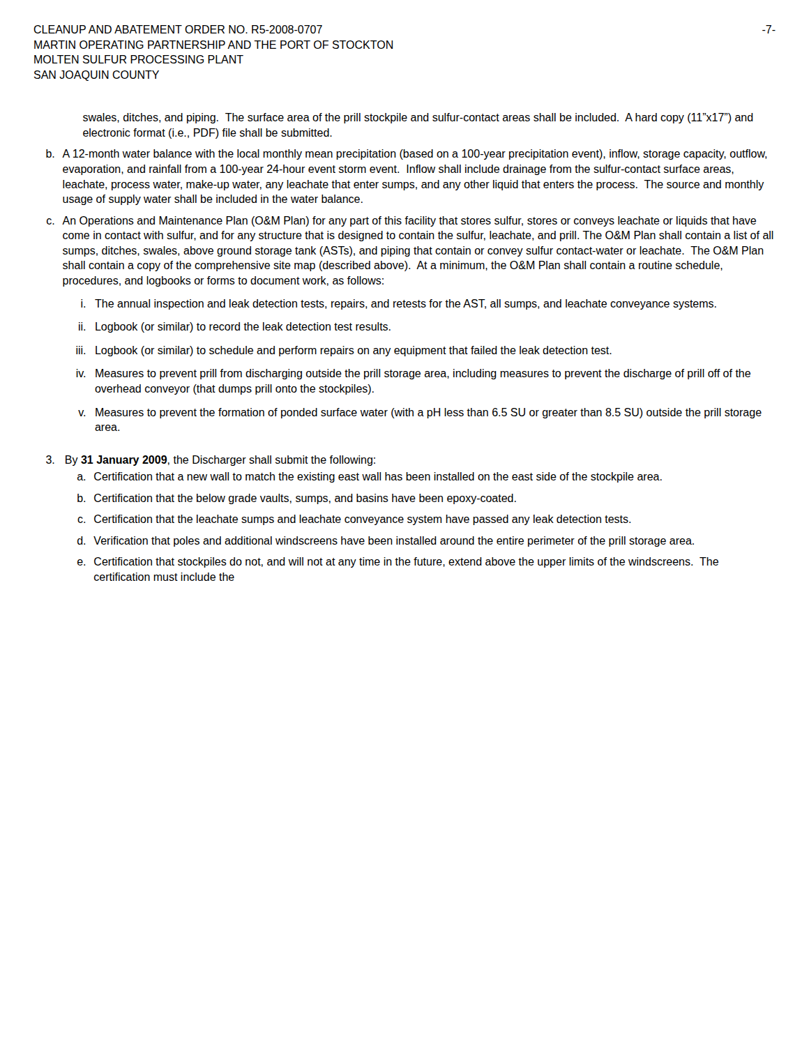-7-
CLEANUP AND ABATEMENT ORDER NO. R5-2008-0707
MARTIN OPERATING PARTNERSHIP AND THE PORT OF STOCKTON
MOLTEN SULFUR PROCESSING PLANT
SAN JOAQUIN COUNTY
swales, ditches, and piping. The surface area of the prill stockpile and sulfur-contact areas shall be included. A hard copy (11”x17”) and electronic format (i.e., PDF) file shall be submitted.
A 12-month water balance with the local monthly mean precipitation (based on a 100-year precipitation event), inflow, storage capacity, outflow, evaporation, and rainfall from a 100-year 24-hour event storm event. Inflow shall include drainage from the sulfur-contact surface areas, leachate, process water, make-up water, any leachate that enter sumps, and any other liquid that enters the process. The source and monthly usage of supply water shall be included in the water balance.
An Operations and Maintenance Plan (O&M Plan) for any part of this facility that stores sulfur, stores or conveys leachate or liquids that have come in contact with sulfur, and for any structure that is designed to contain the sulfur, leachate, and prill. The O&M Plan shall contain a list of all sumps, ditches, swales, above ground storage tank (ASTs), and piping that contain or convey sulfur contact-water or leachate. The O&M Plan shall contain a copy of the comprehensive site map (described above). At a minimum, the O&M Plan shall contain a routine schedule, procedures, and logbooks or forms to document work, as follows:
The annual inspection and leak detection tests, repairs, and retests for the AST, all sumps, and leachate conveyance systems.
Logbook (or similar) to record the leak detection test results.
Logbook (or similar) to schedule and perform repairs on any equipment that failed the leak detection test.
Measures to prevent prill from discharging outside the prill storage area, including measures to prevent the discharge of prill off of the overhead conveyor (that dumps prill onto the stockpiles).
Measures to prevent the formation of ponded surface water (with a pH less than 6.5 SU or greater than 8.5 SU) outside the prill storage area.
By 31 January 2009, the Discharger shall submit the following:
Certification that a new wall to match the existing east wall has been installed on the east side of the stockpile area.
Certification that the below grade vaults, sumps, and basins have been epoxy-coated.
Certification that the leachate sumps and leachate conveyance system have passed any leak detection tests.
Verification that poles and additional windscreens have been installed around the entire perimeter of the prill storage area.
Certification that stockpiles do not, and will not at any time in the future, extend above the upper limits of the windscreens. The certification must include the